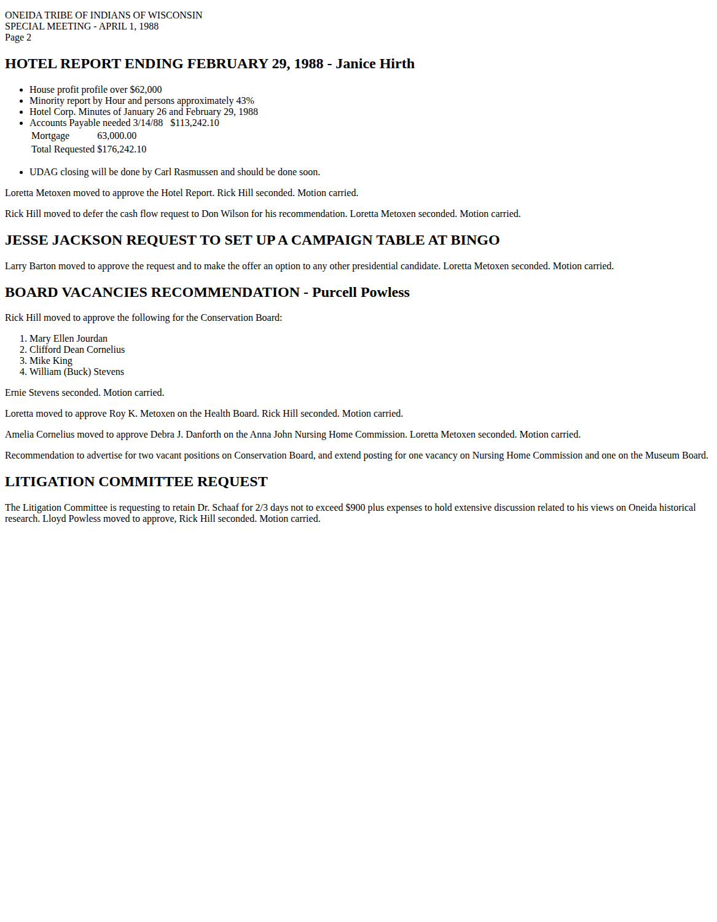ONEIDA TRIBE OF INDIANS OF WISCONSIN
SPECIAL MEETING - APRIL 1, 1988
Page 2
HOTEL REPORT ENDING FEBRUARY 29, 1988 - Janice Hirth
House profit profile over $62,000
Minority report by Hour and persons approximately 43%
Hotel Corp. Minutes of January 26 and February 29, 1988
Accounts Payable needed 3/14/88 $113,242.10
| Mortgage | 63,000.00 |
| Total Requested | $176,242.10 |
UDAG closing will be done by Carl Rasmussen and should be done soon.
Loretta Metoxen moved to approve the Hotel Report. Rick Hill seconded. Motion carried.
Rick Hill moved to defer the cash flow request to Don Wilson for his recommendation. Loretta Metoxen seconded. Motion carried.
JESSE JACKSON REQUEST TO SET UP A CAMPAIGN TABLE AT BINGO
Larry Barton moved to approve the request and to make the offer an option to any other presidential candidate. Loretta Metoxen seconded. Motion carried.
BOARD VACANCIES RECOMMENDATION - Purcell Powless
Rick Hill moved to approve the following for the Conservation Board:
Mary Ellen Jourdan
Clifford Dean Cornelius
Mike King
William (Buck) Stevens
Ernie Stevens seconded. Motion carried.
Loretta moved to approve Roy K. Metoxen on the Health Board. Rick Hill seconded. Motion carried.
Amelia Cornelius moved to approve Debra J. Danforth on the Anna John Nursing Home Commission. Loretta Metoxen seconded. Motion carried.
Recommendation to advertise for two vacant positions on Conservation Board, and extend posting for one vacancy on Nursing Home Commission and one on the Museum Board.
LITIGATION COMMITTEE REQUEST
The Litigation Committee is requesting to retain Dr. Schaaf for 2/3 days not to exceed $900 plus expenses to hold extensive discussion related to his views on Oneida historical research. Lloyd Powless moved to approve, Rick Hill seconded. Motion carried.